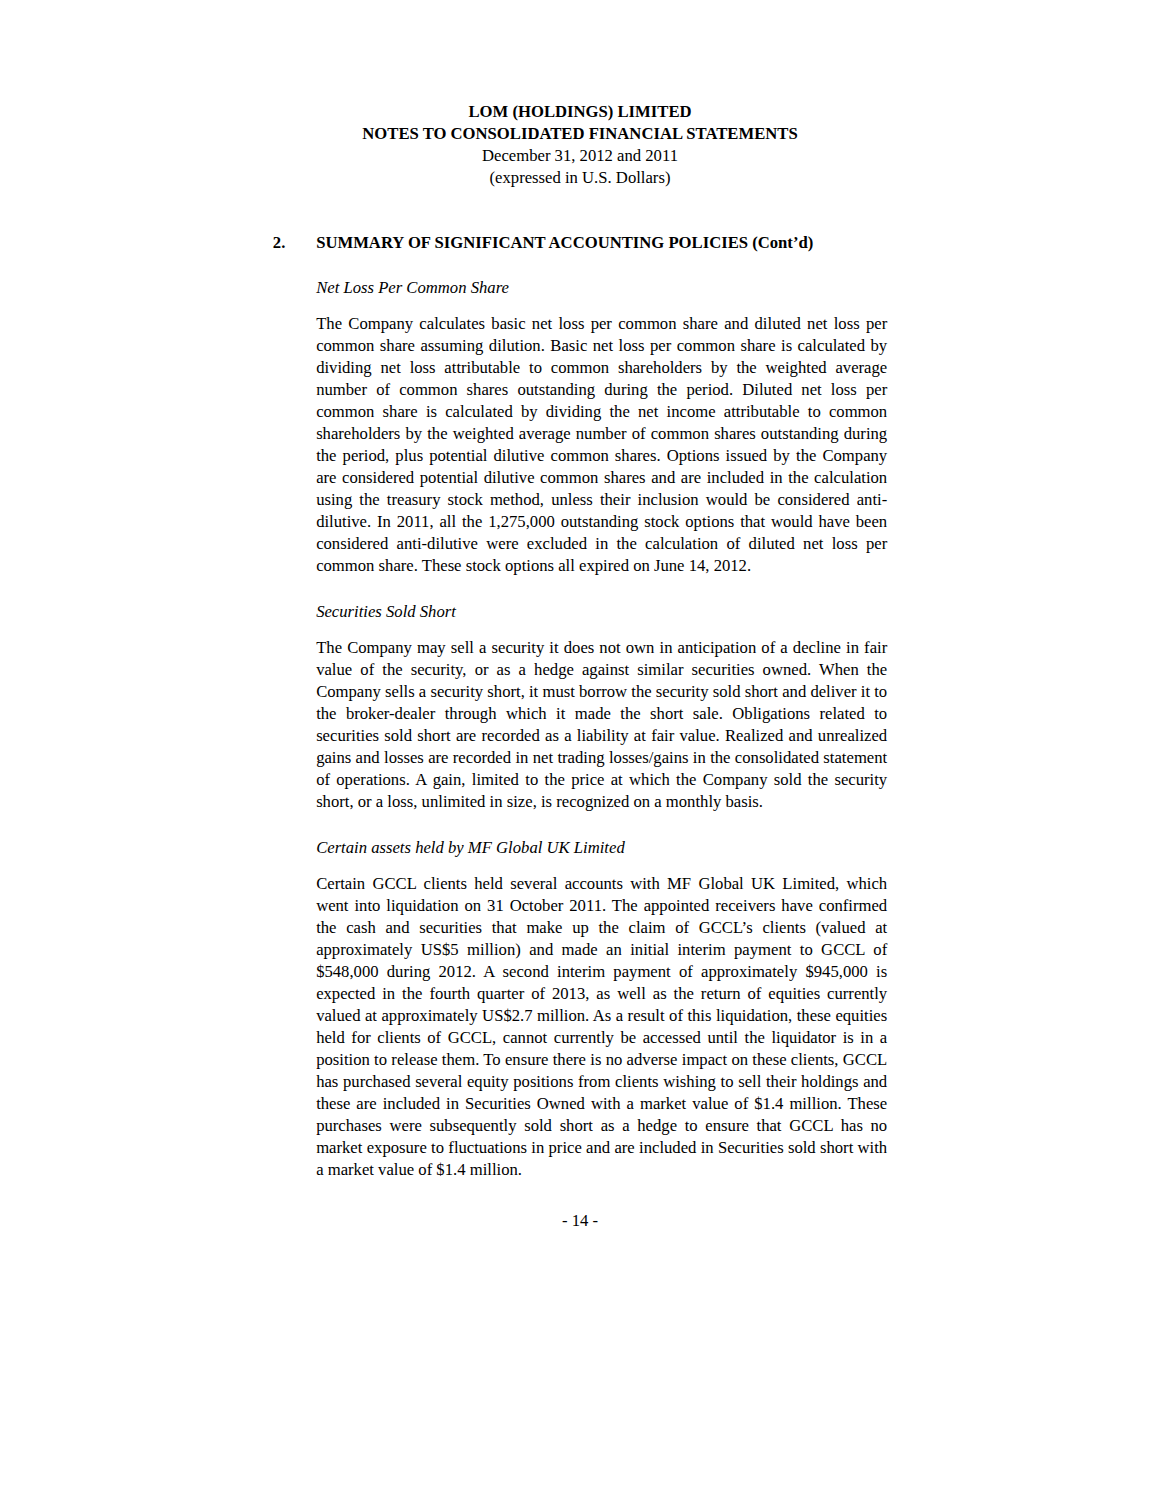LOM (HOLDINGS) LIMITED NOTES TO CONSOLIDATED FINANCIAL STATEMENTS December 31, 2012 and 2011 (expressed in U.S. Dollars)
2. SUMMARY OF SIGNIFICANT ACCOUNTING POLICIES (Cont’d)
Net Loss Per Common Share
The Company calculates basic net loss per common share and diluted net loss per common share assuming dilution. Basic net loss per common share is calculated by dividing net loss attributable to common shareholders by the weighted average number of common shares outstanding during the period. Diluted net loss per common share is calculated by dividing the net income attributable to common shareholders by the weighted average number of common shares outstanding during the period, plus potential dilutive common shares. Options issued by the Company are considered potential dilutive common shares and are included in the calculation using the treasury stock method, unless their inclusion would be considered anti-dilutive. In 2011, all the 1,275,000 outstanding stock options that would have been considered anti-dilutive were excluded in the calculation of diluted net loss per common share. These stock options all expired on June 14, 2012.
Securities Sold Short
The Company may sell a security it does not own in anticipation of a decline in fair value of the security, or as a hedge against similar securities owned. When the Company sells a security short, it must borrow the security sold short and deliver it to the broker-dealer through which it made the short sale. Obligations related to securities sold short are recorded as a liability at fair value. Realized and unrealized gains and losses are recorded in net trading losses/gains in the consolidated statement of operations. A gain, limited to the price at which the Company sold the security short, or a loss, unlimited in size, is recognized on a monthly basis.
Certain assets held by MF Global UK Limited
Certain GCCL clients held several accounts with MF Global UK Limited, which went into liquidation on 31 October 2011. The appointed receivers have confirmed the cash and securities that make up the claim of GCCL’s clients (valued at approximately US$5 million) and made an initial interim payment to GCCL of $548,000 during 2012. A second interim payment of approximately $945,000 is expected in the fourth quarter of 2013, as well as the return of equities currently valued at approximately US$2.7 million. As a result of this liquidation, these equities held for clients of GCCL, cannot currently be accessed until the liquidator is in a position to release them. To ensure there is no adverse impact on these clients, GCCL has purchased several equity positions from clients wishing to sell their holdings and these are included in Securities Owned with a market value of $1.4 million. These purchases were subsequently sold short as a hedge to ensure that GCCL has no market exposure to fluctuations in price and are included in Securities sold short with a market value of $1.4 million.
- 14 -